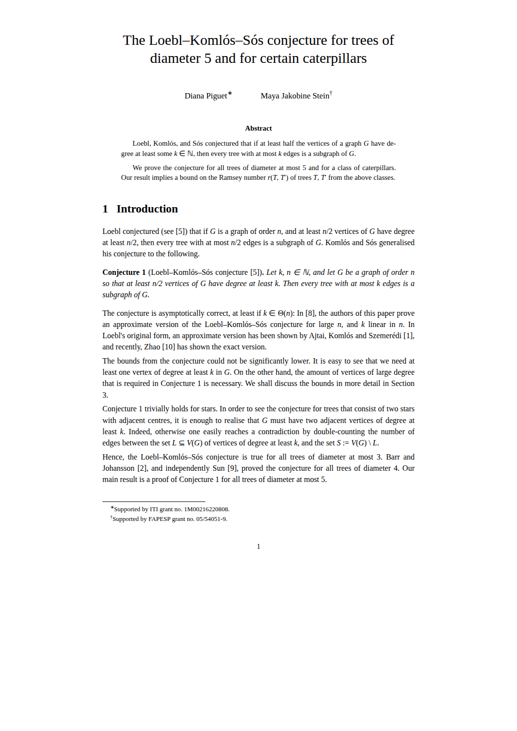The Loebl–Komlós–Sós conjecture for trees of
diameter 5 and for certain caterpillars
Diana Piguet∗ Maya Jakobine Stein†
Abstract
Loebl, Komlós, and Sós conjectured that if at least half the vertices of a graph G have degree at least some k ∈ ℕ, then every tree with at most k edges is a subgraph of G.
We prove the conjecture for all trees of diameter at most 5 and for a class of caterpillars. Our result implies a bound on the Ramsey number r(T, T′) of trees T, T′ from the above classes.
1 Introduction
Loebl conjectured (see [5]) that if G is a graph of order n, and at least n/2 vertices of G have degree at least n/2, then every tree with at most n/2 edges is a subgraph of G. Komlós and Sós generalised his conjecture to the following.
Conjecture 1 (Loebl–Komlós–Sós conjecture [5]). Let k, n ∈ ℕ, and let G be a graph of order n so that at least n/2 vertices of G have degree at least k. Then every tree with at most k edges is a subgraph of G.
The conjecture is asymptotically correct, at least if k ∈ Θ(n): In [8], the authors of this paper prove an approximate version of the Loebl–Komlós–Sós conjecture for large n, and k linear in n. In Loebl's original form, an approximate version has been shown by Ajtai, Komlós and Szemerédi [1], and recently, Zhao [10] has shown the exact version.
The bounds from the conjecture could not be significantly lower. It is easy to see that we need at least one vertex of degree at least k in G. On the other hand, the amount of vertices of large degree that is required in Conjecture 1 is necessary. We shall discuss the bounds in more detail in Section 3.
Conjecture 1 trivially holds for stars. In order to see the conjecture for trees that consist of two stars with adjacent centres, it is enough to realise that G must have two adjacent vertices of degree at least k. Indeed, otherwise one easily reaches a contradiction by double-counting the number of edges between the set L ⊆ V(G) of vertices of degree at least k, and the set S := V(G) \ L.
Hence, the Loebl–Komlós–Sós conjecture is true for all trees of diameter at most 3. Barr and Johansson [2], and independently Sun [9], proved the conjecture for all trees of diameter 4. Our main result is a proof of Conjecture 1 for all trees of diameter at most 5.
∗Supported by ITI grant no. 1M00216220808.
†Supported by FAPESP grant no. 05/54051-9.
1